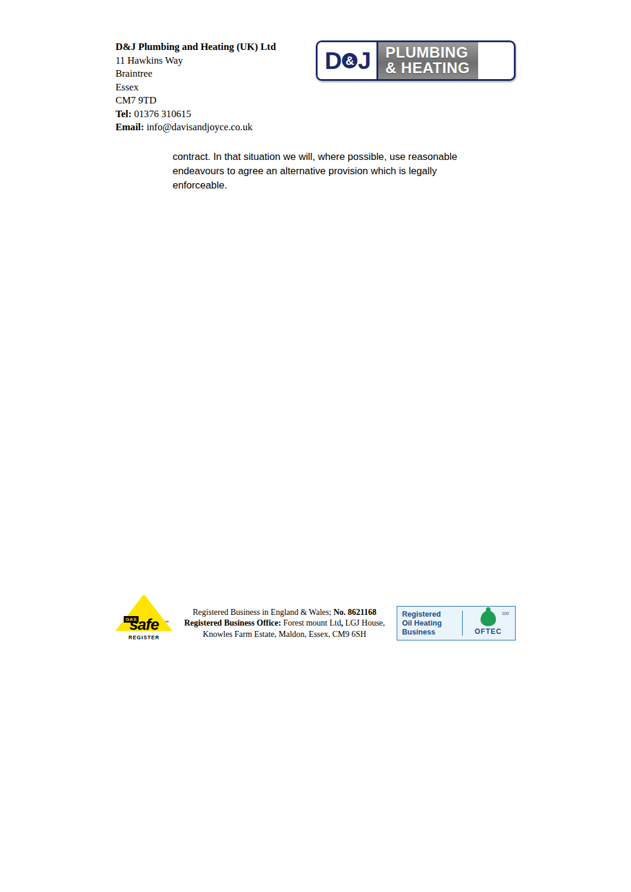D&J Plumbing and Heating (UK) Ltd
11 Hawkins Way
Braintree
Essex
CM7 9TD
Tel: 01376 310615
Email: info@davisandjoyce.co.uk
D&J
PLUMBING & HEATING
contract. In that situation we will, where possible, use reasonable endeavours to agree an alternative provision which is legally enforceable.
safe
GAS
™
REGISTER
Registered Business in England & Wales; No. 8621168
Registered Business Office: Forest mount Ltd, LGJ House,
Knowles Farm Estate, Maldon, Essex, CM9 6SH
Registered
Oil Heating
Business
100
OFTEC